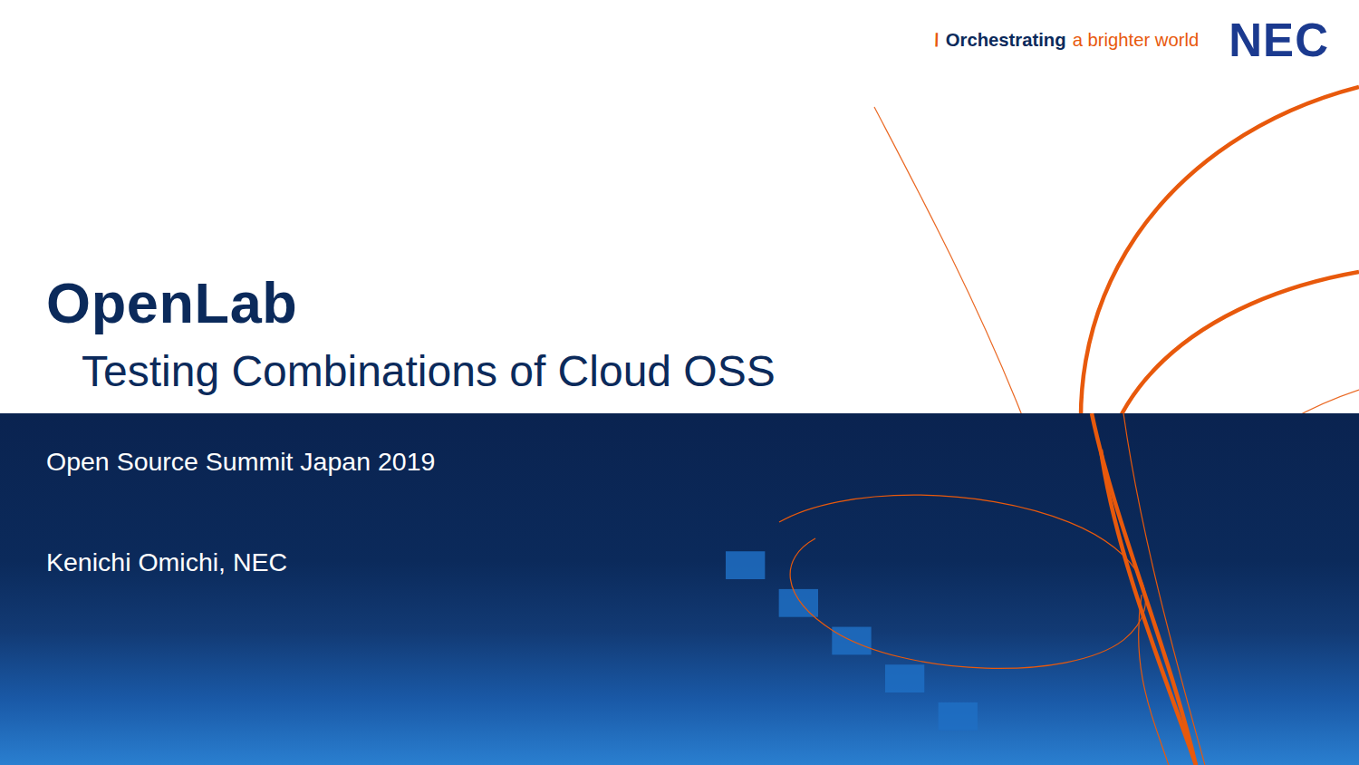\Orchestrating a brighter world
NEC
OpenLab
Testing Combinations of Cloud OSS
Open Source Summit Japan 2019
Kenichi Omichi, NEC